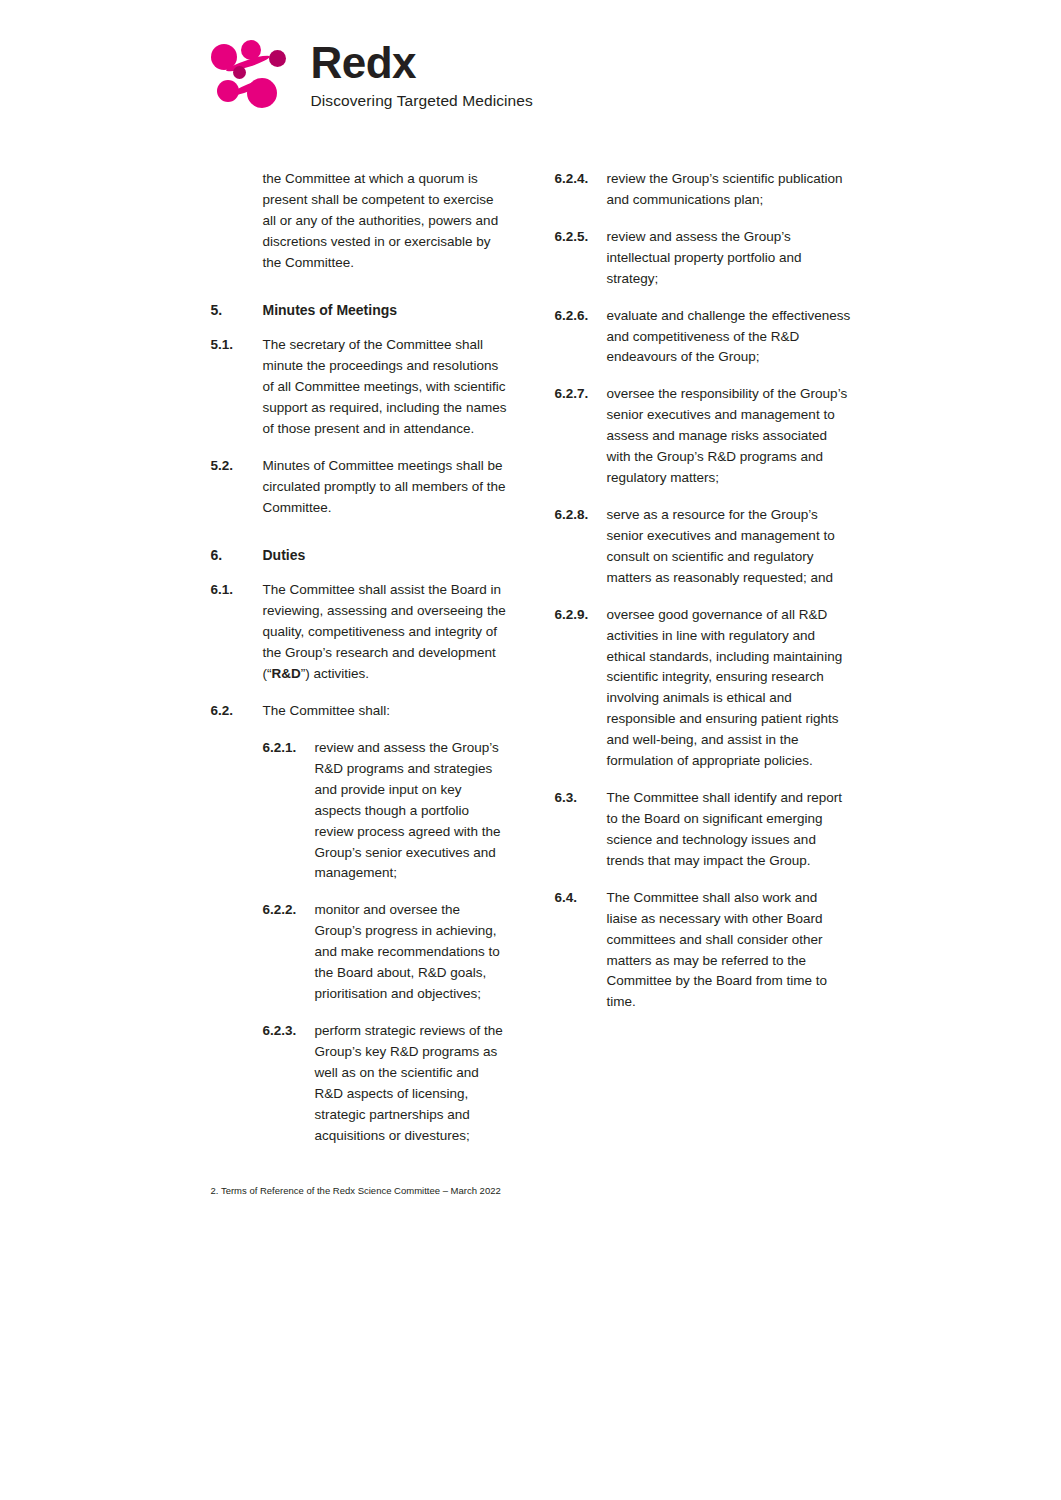Redx
Discovering Targeted Medicines
the Committee at which a quorum is present shall be competent to exercise all or any of the authorities, powers and discretions vested in or exercisable by the Committee.
5. Minutes of Meetings
5.1. The secretary of the Committee shall minute the proceedings and resolutions of all Committee meetings, with scientific support as required, including the names of those present and in attendance.
5.2. Minutes of Committee meetings shall be circulated promptly to all members of the Committee.
6. Duties
6.1. The Committee shall assist the Board in reviewing, assessing and overseeing the quality, competitiveness and integrity of the Group’s research and development (“R&D”) activities.
6.2. The Committee shall:
6.2.1. review and assess the Group’s R&D programs and strategies and provide input on key aspects though a portfolio review process agreed with the Group’s senior executives and management;
6.2.2. monitor and oversee the Group’s progress in achieving, and make recommendations to the Board about, R&D goals, prioritisation and objectives;
6.2.3. perform strategic reviews of the Group’s key R&D programs as well as on the scientific and R&D aspects of licensing, strategic partnerships and acquisitions or divestures;
6.2.4. review the Group’s scientific publication and communications plan;
6.2.5. review and assess the Group’s intellectual property portfolio and strategy;
6.2.6. evaluate and challenge the effectiveness and competitiveness of the R&D endeavours of the Group;
6.2.7. oversee the responsibility of the Group’s senior executives and management to assess and manage risks associated with the Group’s R&D programs and regulatory matters;
6.2.8. serve as a resource for the Group’s senior executives and management to consult on scientific and regulatory matters as reasonably requested; and
6.2.9. oversee good governance of all R&D activities in line with regulatory and ethical standards, including maintaining scientific integrity, ensuring research involving animals is ethical and responsible and ensuring patient rights and well-being, and assist in the formulation of appropriate policies.
6.3. The Committee shall identify and report to the Board on significant emerging science and technology issues and trends that may impact the Group.
6.4. The Committee shall also work and liaise as necessary with other Board committees and shall consider other matters as may be referred to the Committee by the Board from time to time.
2. Terms of Reference of the Redx Science Committee – March 2022